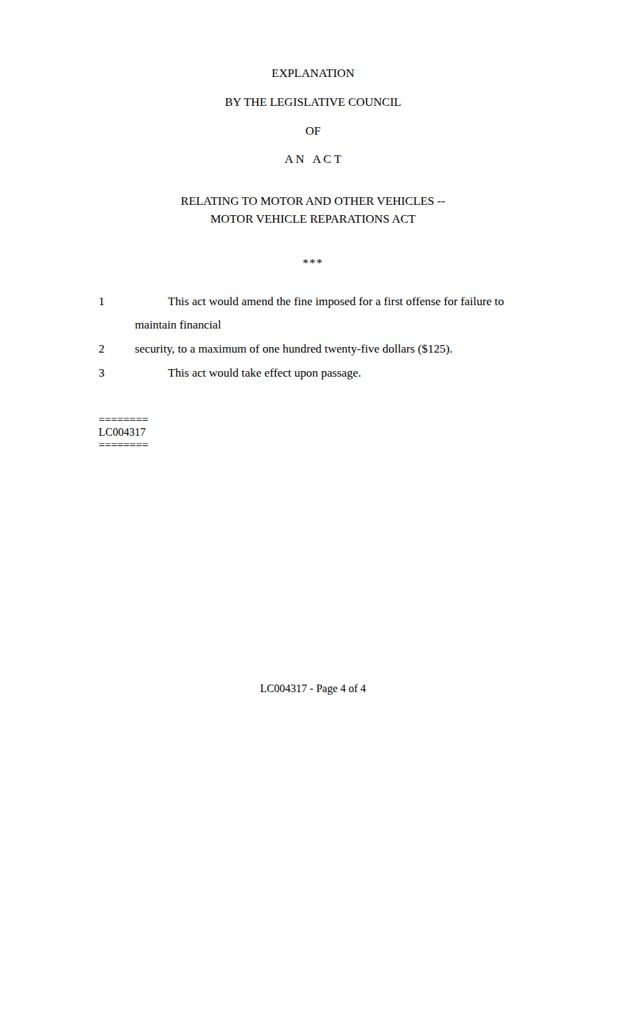EXPLANATION
BY THE LEGISLATIVE COUNCIL
OF
A N A C T
RELATING TO MOTOR AND OTHER VEHICLES -- MOTOR VEHICLE REPARATIONS ACT
***
| 1 | This act would amend the fine imposed for a first offense for failure to maintain financial |
| 2 | security, to a maximum of one hundred twenty-five dollars ($125). |
| 3 | This act would take effect upon passage. |
========
LC004317
========
LC004317 - Page 4 of 4